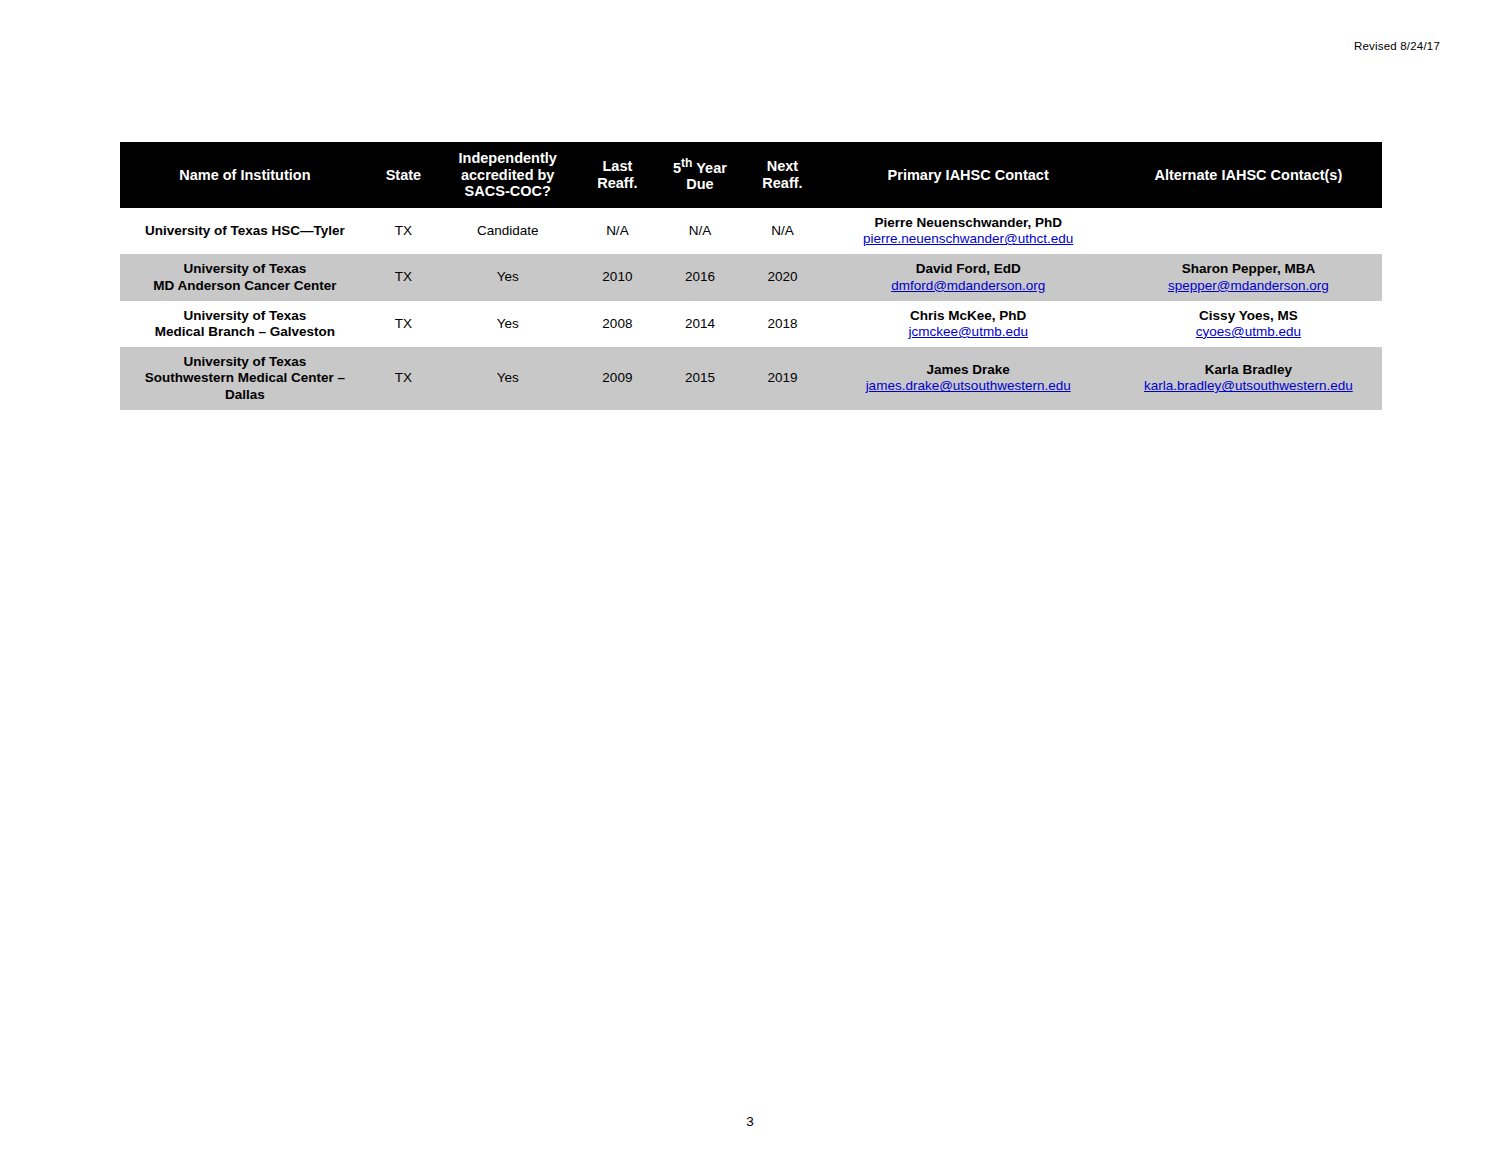Revised 8/24/17
| Name of Institution | State | Independently accredited by SACS-COC? | Last Reaff. | 5 th Year Due | Next Reaff. | Primary IAHSC Contact | Alternate IAHSC Contact(s) |
| --- | --- | --- | --- | --- | --- | --- | --- |
| University of Texas HSC—Tyler | TX | Candidate | N/A | N/A | N/A | Pierre Neuenschwander, PhD pierre.neuenschwander@uthct.edu | |
| University of Texas MD Anderson Cancer Center | TX | Yes | 2010 | 2016 | 2020 | David Ford, EdD dmford@mdanderson.org | Sharon Pepper, MBA spepper@mdanderson.org |
| University of Texas Medical Branch – Galveston | TX | Yes | 2008 | 2014 | 2018 | Chris McKee, PhD jcmckee@utmb.edu | Cissy Yoes, MS cyoes@utmb.edu |
| University of Texas Southwestern Medical Center – Dallas | TX | Yes | 2009 | 2015 | 2019 | James Drake james.drake@utsouthwestern.edu | Karla Bradley karla.bradley@utsouthwestern.edu |
3